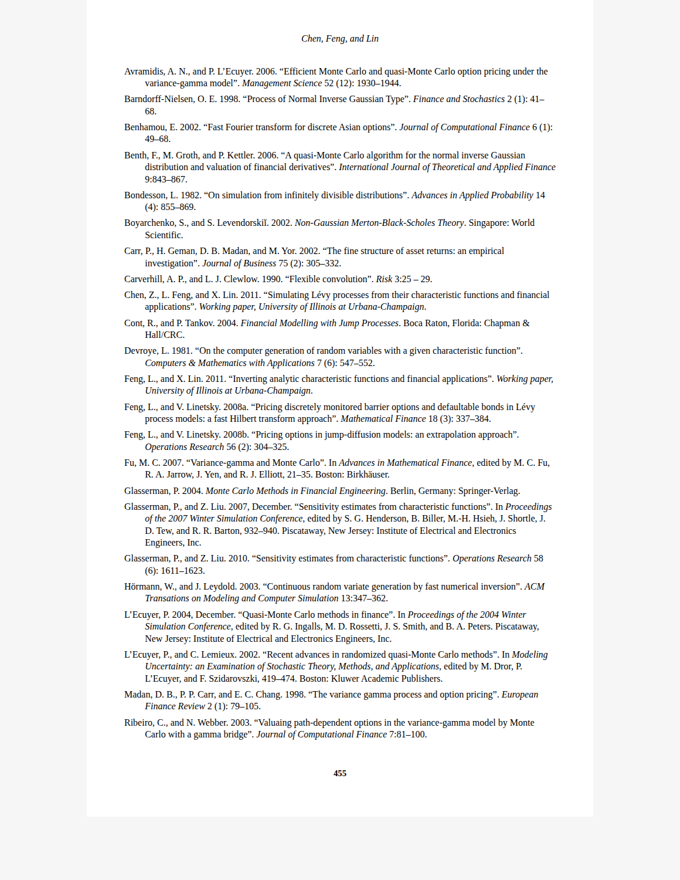Chen, Feng, and Lin
Avramidis, A. N., and P. L’Ecuyer. 2006. “Efficient Monte Carlo and quasi-Monte Carlo option pricing under the variance-gamma model”. Management Science 52 (12): 1930–1944.
Barndorff-Nielsen, O. E. 1998. “Process of Normal Inverse Gaussian Type”. Finance and Stochastics 2 (1): 41–68.
Benhamou, E. 2002. “Fast Fourier transform for discrete Asian options”. Journal of Computational Finance 6 (1): 49–68.
Benth, F., M. Groth, and P. Kettler. 2006. “A quasi-Monte Carlo algorithm for the normal inverse Gaussian distribution and valuation of financial derivatives”. International Journal of Theoretical and Applied Finance 9:843–867.
Bondesson, L. 1982. “On simulation from infinitely divisible distributions”. Advances in Applied Probability 14 (4): 855–869.
Boyarchenko, S., and S. Levendorskiĭ. 2002. Non-Gaussian Merton-Black-Scholes Theory. Singapore: World Scientific.
Carr, P., H. Geman, D. B. Madan, and M. Yor. 2002. “The fine structure of asset returns: an empirical investigation”. Journal of Business 75 (2): 305–332.
Carverhill, A. P., and L. J. Clewlow. 1990. “Flexible convolution”. Risk 3:25 – 29.
Chen, Z., L. Feng, and X. Lin. 2011. “Simulating Lévy processes from their characteristic functions and financial applications”. Working paper, University of Illinois at Urbana-Champaign.
Cont, R., and P. Tankov. 2004. Financial Modelling with Jump Processes. Boca Raton, Florida: Chapman & Hall/CRC.
Devroye, L. 1981. “On the computer generation of random variables with a given characteristic function”. Computers & Mathematics with Applications 7 (6): 547–552.
Feng, L., and X. Lin. 2011. “Inverting analytic characteristic functions and financial applications”. Working paper, University of Illinois at Urbana-Champaign.
Feng, L., and V. Linetsky. 2008a. “Pricing discretely monitored barrier options and defaultable bonds in Lévy process models: a fast Hilbert transform approach”. Mathematical Finance 18 (3): 337–384.
Feng, L., and V. Linetsky. 2008b. “Pricing options in jump-diffusion models: an extrapolation approach”. Operations Research 56 (2): 304–325.
Fu, M. C. 2007. “Variance-gamma and Monte Carlo”. In Advances in Mathematical Finance, edited by M. C. Fu, R. A. Jarrow, J. Yen, and R. J. Elliott, 21–35. Boston: Birkhäuser.
Glasserman, P. 2004. Monte Carlo Methods in Financial Engineering. Berlin, Germany: Springer-Verlag.
Glasserman, P., and Z. Liu. 2007, December. “Sensitivity estimates from characteristic functions”. In Proceedings of the 2007 Winter Simulation Conference, edited by S. G. Henderson, B. Biller, M.-H. Hsieh, J. Shortle, J. D. Tew, and R. R. Barton, 932–940. Piscataway, New Jersey: Institute of Electrical and Electronics Engineers, Inc.
Glasserman, P., and Z. Liu. 2010. “Sensitivity estimates from characteristic functions”. Operations Research 58 (6): 1611–1623.
Hörmann, W., and J. Leydold. 2003. “Continuous random variate generation by fast numerical inversion”. ACM Transations on Modeling and Computer Simulation 13:347–362.
L’Ecuyer, P. 2004, December. “Quasi-Monte Carlo methods in finance”. In Proceedings of the 2004 Winter Simulation Conference, edited by R. G. Ingalls, M. D. Rossetti, J. S. Smith, and B. A. Peters. Piscataway, New Jersey: Institute of Electrical and Electronics Engineers, Inc.
L’Ecuyer, P., and C. Lemieux. 2002. “Recent advances in randomized quasi-Monte Carlo methods”. In Modeling Uncertainty: an Examination of Stochastic Theory, Methods, and Applications, edited by M. Dror, P. L’Ecuyer, and F. Szidarovszki, 419–474. Boston: Kluwer Academic Publishers.
Madan, D. B., P. P. Carr, and E. C. Chang. 1998. “The variance gamma process and option pricing”. European Finance Review 2 (1): 79–105.
Ribeiro, C., and N. Webber. 2003. “Valuaing path-dependent options in the variance-gamma model by Monte Carlo with a gamma bridge”. Journal of Computational Finance 7:81–100.
455